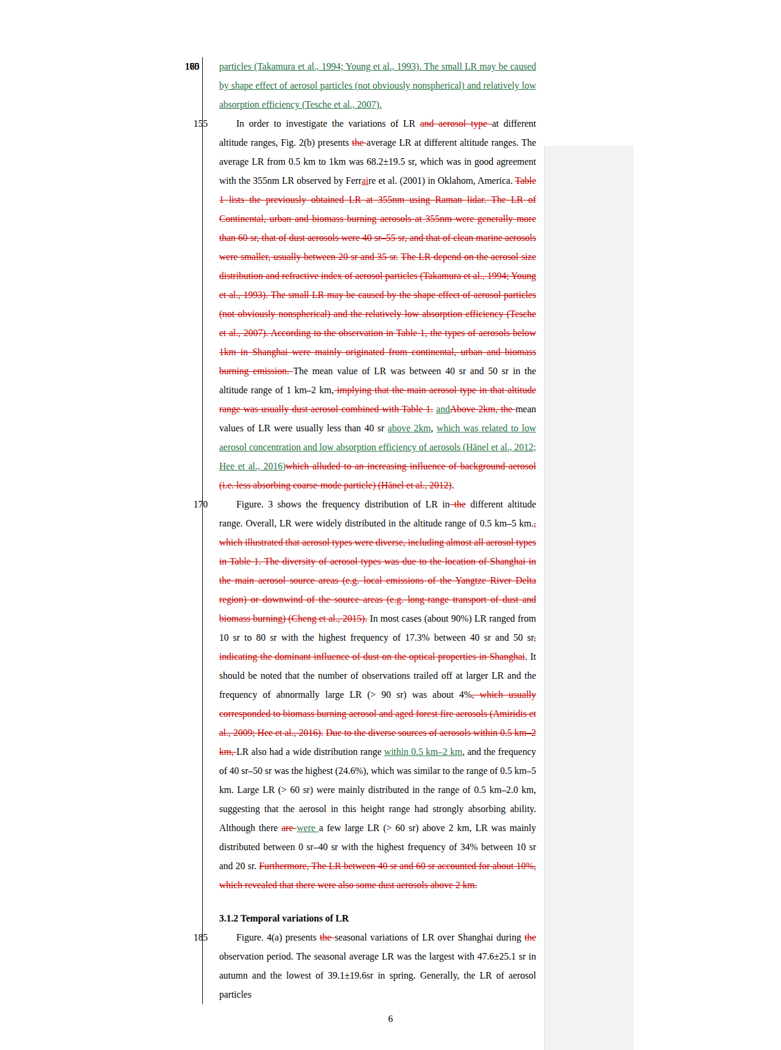particles (Takamura et al., 1994; Young et al., 1993). The small LR may be caused by shape effect of aerosol particles (not obviously nonspherical) and relatively low absorption efficiency (Tesche et al., 2007).
155 In order to investigate the variations of LR and aerosol type at different altitude ranges, Fig. 2(b) presents the average LR at different altitude ranges. The average LR from 0.5 km to 1km was 68.2±19.5 sr, which was in good agreement with the 355nm LR observed by Ferraire et al. (2001) in Oklahom, America. Table 1 lists the previously obtained LR at 355nm using Raman lidar. The LR of Continental, urban and biomass burning aerosols at 355nm were generally more than 60 sr, that of dust aerosols were 40 sr–55 sr, and that of clean marine aerosols were smaller, usually between 20 sr and 35 sr. The LR depend on the aerosol size distribution and refractive index of aerosol particles (Takamura et al., 1994; Young et al., 1993). The small LR may be caused by the shape effect of aerosol particles (not obviously nonspherical) and the relatively low absorption efficiency (Tesche et al., 2007). According to the observation in Table 1, the types of aerosols below 1km in Shanghai were mainly originated from continental, urban and biomass burning emission. The mean value of LR was between 40 sr and 50 sr in the altitude range of 1 km–2 km, implying that the main aerosol type in that altitude range was usually dust aerosol combined with Table 1. and Above 2km, the mean values of LR were usually less than 40 sr above 2km, which was related to low aerosol concentration and low absorption efficiency of aerosols (Hänel et al., 2012; Hee et al., 2016) which alluded to an increasing influence of background aerosol (i.e. less absorbing coarse-mode particle) (Hänel et al., 2012).
160
165
170 Figure. 3 shows the frequency distribution of LR in the different altitude range. Overall, LR were widely distributed in the altitude range of 0.5 km–5 km., which illustrated that aerosol types were diverse, including almost all aerosol types in Table 1. The diversity of aerosol types was due to the location of Shanghai in the main aerosol source areas (e.g. local emissions of the Yangtze River Delta region) or downwind of the source areas (e.g. long-range transport of dust and biomass burning) (Cheng et al., 2015). In most cases (about 90%) LR ranged from 10 sr to 80 sr with the highest frequency of 17.3% between 40 sr and 50 sr, indicating the dominant influence of dust on the optical properties in Shanghai. It should be noted that the number of observations trailed off at larger LR and the frequency of abnormally large LR (> 90 sr) was about 4%, which usually corresponded to biomass burning aerosol and aged forest fire aerosols (Amiridis et al., 2009; Hee et al., 2016). Due to the diverse sources of aerosols within 0.5 km–2 km, LR also had a wide distribution range within 0.5 km–2 km, and the frequency of 40 sr–50 sr was the highest (24.6%), which was similar to the range of 0.5 km–5 km. Large LR (> 60 sr) were mainly distributed in the range of 0.5 km–2.0 km, suggesting that the aerosol in this height range had strongly absorbing ability. Although there are were a few large LR (> 60 sr) above 2 km, LR was mainly distributed between 0 sr–40 sr with the highest frequency of 34% between 10 sr and 20 sr. Furthermore, The LR between 40 sr and 60 sr accounted for about 10%, which revealed that there were also some dust aerosols above 2 km.
175
180
3.1.2 Temporal variations of LR
185 Figure. 4(a) presents the seasonal variations of LR over Shanghai during the observation period. The seasonal average LR was the largest with 47.6±25.1 sr in autumn and the lowest of 39.1±19.6sr in spring. Generally, the LR of aerosol particles
6